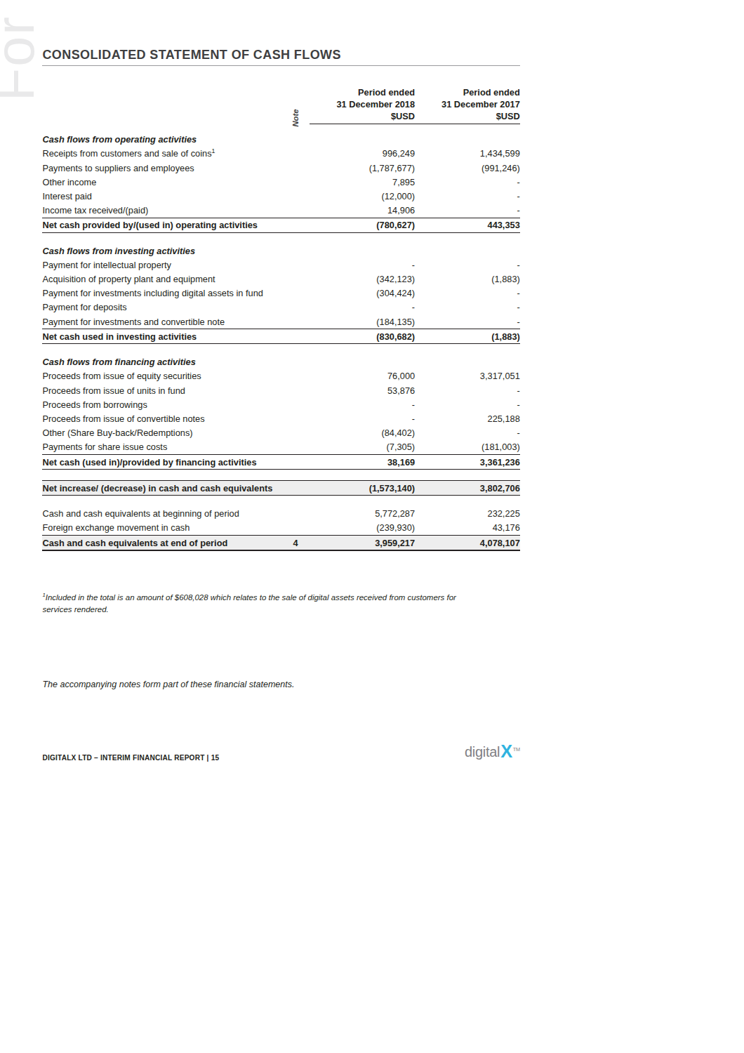For personal use only
Consolidated Statement of Cash Flows
| | Note | Period ended 31 December 2018 $USD | Period ended 31 December 2017 $USD |
| Cash flows from operating activities | | | |
| Receipts from customers and sale of coins 1 | | 996,249 | 1,434,599 |
| Payments to suppliers and employees | | (1,787,677) | (991,246) |
| Other income | | 7,895 | - |
| Interest paid | | (12,000) | - |
| Income tax received/(paid) | | 14,906 | - |
| Net cash provided by/(used in) operating activities | | (780,627) | 443,353 |
| Cash flows from investing activities | | | |
| Payment for intellectual property | | - | - |
| Acquisition of property plant and equipment | | (342,123) | (1,883) |
| Payment for investments including digital assets in fund | | (304,424) | - |
| Payment for deposits | | - | - |
| Payment for investments and convertible note | | (184,135) | - |
| Net cash used in investing activities | | (830,682) | (1,883) |
| Cash flows from financing activities | | | |
| Proceeds from issue of equity securities | | 76,000 | 3,317,051 |
| Proceeds from issue of units in fund | | 53,876 | - |
| Proceeds from borrowings | | - | - |
| Proceeds from issue of convertible notes | | - | 225,188 |
| Other (Share Buy-back/Redemptions) | | (84,402) | - |
| Payments for share issue costs | | (7,305) | (181,003) |
| Net cash (used in)/provided by financing activities | | 38,169 | 3,361,236 |
| Net increase/ (decrease) in cash and cash equivalents | | (1,573,140) | 3,802,706 |
| Cash and cash equivalents at beginning of period | | 5,772,287 | 232,225 |
| Foreign exchange movement in cash | | (239,930) | 43,176 |
| Cash and cash equivalents at end of period | 4 | 3,959,217 | 4,078,107 |
1Included in the total is an amount of $608,028 which relates to the sale of digital assets received from customers for services rendered.
The accompanying notes form part of these financial statements.
DIGITALX LTD – INTERIM FINANCIAL REPORT | 15
digitalXTM